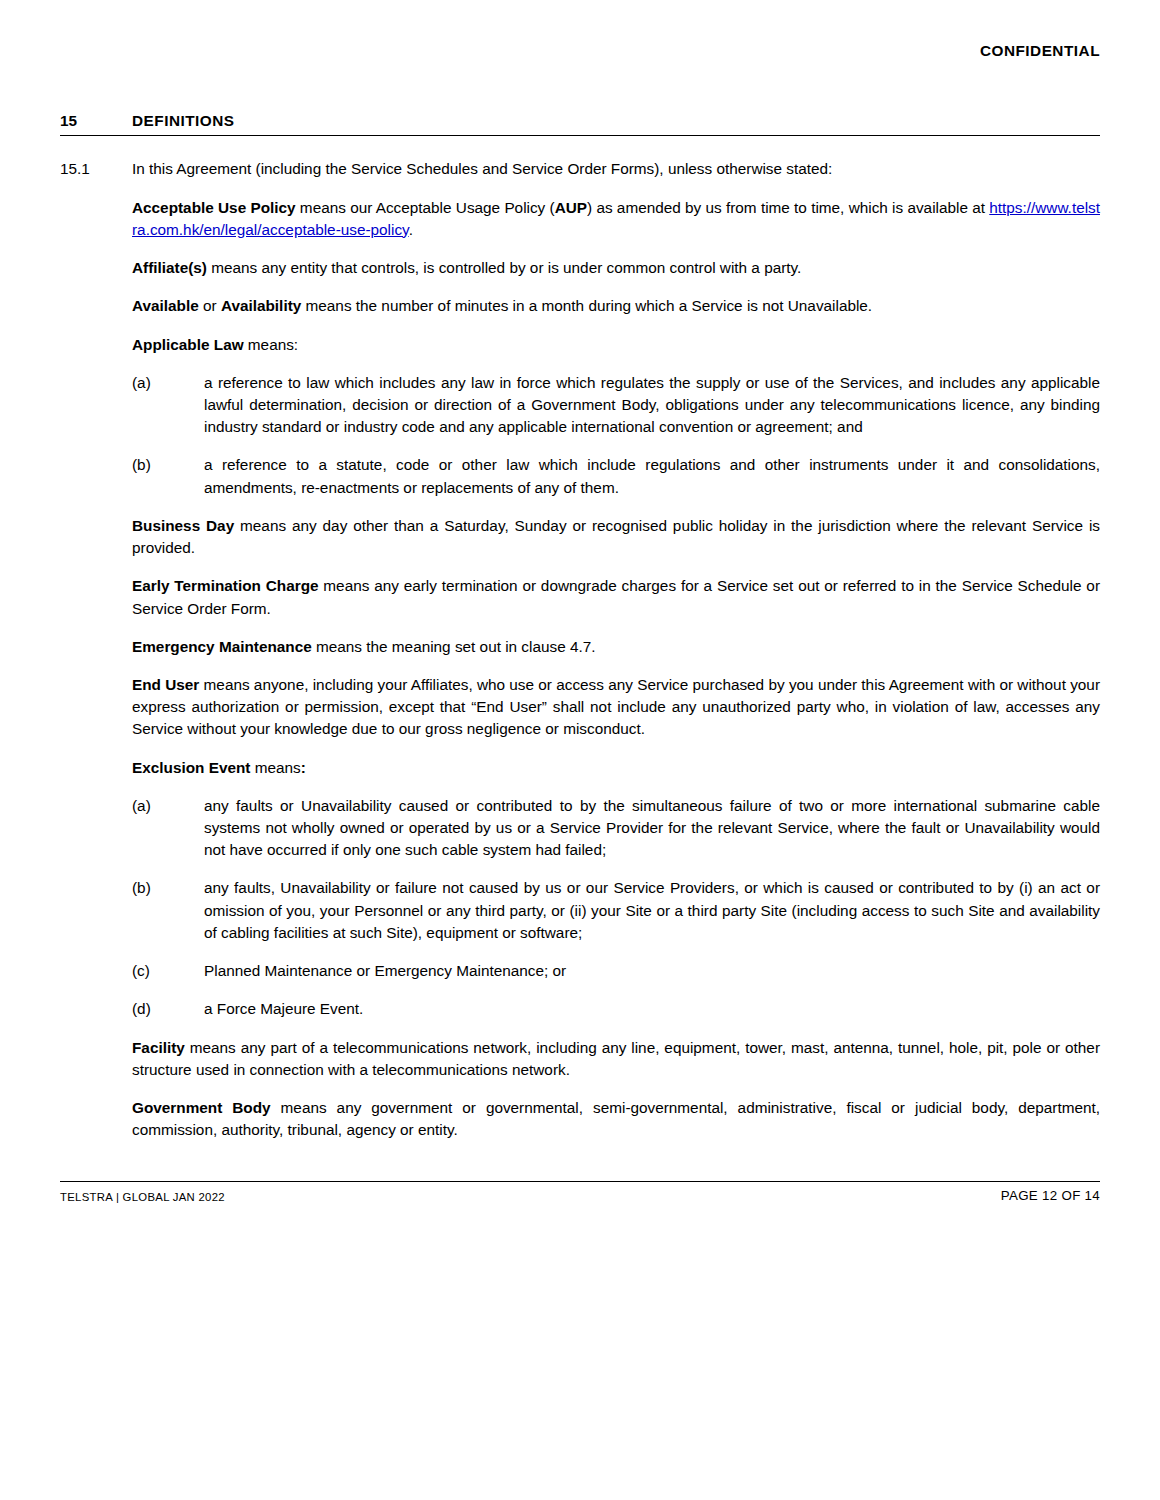CONFIDENTIAL
15
DEFINITIONS
15.1
In this Agreement (including the Service Schedules and Service Order Forms), unless otherwise stated:
Acceptable Use Policy means our Acceptable Usage Policy (AUP) as amended by us from time to time, which is available at https://www.telstra.com.hk/en/legal/acceptable-use-policy.
Affiliate(s) means any entity that controls, is controlled by or is under common control with a party.
Available or Availability means the number of minutes in a month during which a Service is not Unavailable.
Applicable Law means:
(a)
a reference to law which includes any law in force which regulates the supply or use of the Services, and includes any applicable lawful determination, decision or direction of a Government Body, obligations under any telecommunications licence, any binding industry standard or industry code and any applicable international convention or agreement; and
(b)
a reference to a statute, code or other law which include regulations and other instruments under it and consolidations, amendments, re-enactments or replacements of any of them.
Business Day means any day other than a Saturday, Sunday or recognised public holiday in the jurisdiction where the relevant Service is provided.
Early Termination Charge means any early termination or downgrade charges for a Service set out or referred to in the Service Schedule or Service Order Form.
Emergency Maintenance means the meaning set out in clause 4.7.
End User means anyone, including your Affiliates, who use or access any Service purchased by you under this Agreement with or without your express authorization or permission, except that “End User” shall not include any unauthorized party who, in violation of law, accesses any Service without your knowledge due to our gross negligence or misconduct.
Exclusion Event means:
(a)
any faults or Unavailability caused or contributed to by the simultaneous failure of two or more international submarine cable systems not wholly owned or operated by us or a Service Provider for the relevant Service, where the fault or Unavailability would not have occurred if only one such cable system had failed;
(b)
any faults, Unavailability or failure not caused by us or our Service Providers, or which is caused or contributed to by (i) an act or omission of you, your Personnel or any third party, or (ii) your Site or a third party Site (including access to such Site and availability of cabling facilities at such Site), equipment or software;
(c)
Planned Maintenance or Emergency Maintenance; or
(d)
a Force Majeure Event.
Facility means any part of a telecommunications network, including any line, equipment, tower, mast, antenna, tunnel, hole, pit, pole or other structure used in connection with a telecommunications network.
Government Body means any government or governmental, semi-governmental, administrative, fiscal or judicial body, department, commission, authority, tribunal, agency or entity.
TELSTRA | GLOBAL JAN 2022
PAGE 12 OF 14